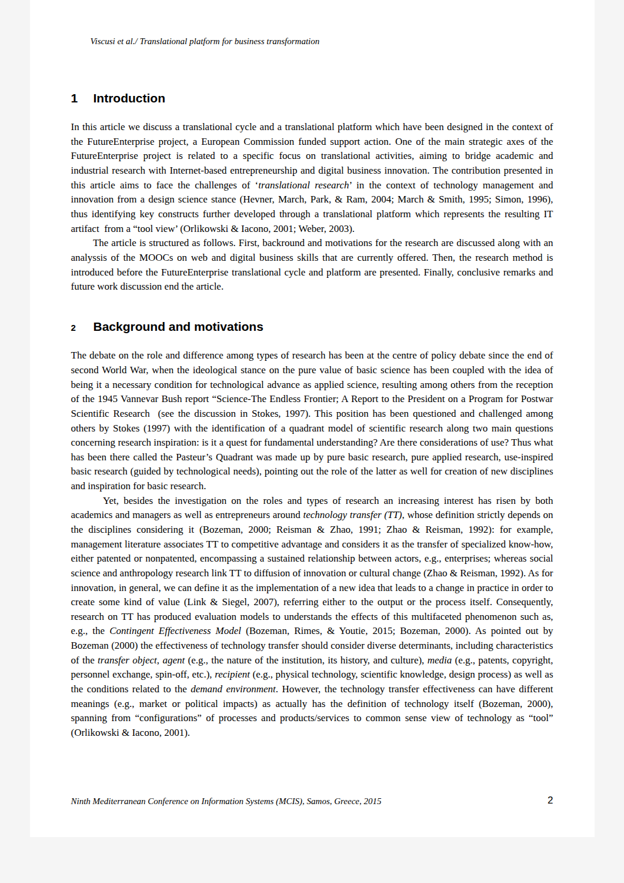Viscusi et al./ Translational platform for business transformation
1 Introduction
In this article we discuss a translational cycle and a translational platform which have been designed in the context of the FutureEnterprise project, a European Commission funded support action. One of the main strategic axes of the FutureEnterprise project is related to a specific focus on translational activities, aiming to bridge academic and industrial research with Internet-based entrepreneurship and digital business innovation. The contribution presented in this article aims to face the challenges of ‘translational research’ in the context of technology management and innovation from a design science stance (Hevner, March, Park, & Ram, 2004; March & Smith, 1995; Simon, 1996), thus identifying key constructs further developed through a translational platform which represents the resulting IT artifact from a “tool view’ (Orlikowski & Iacono, 2001; Weber, 2003).
The article is structured as follows. First, backround and motivations for the research are discussed along with an analyssis of the MOOCs on web and digital business skills that are currently offered. Then, the research method is introduced before the FutureEnterprise translational cycle and platform are presented. Finally, conclusive remarks and future work discussion end the article.
2 Background and motivations
The debate on the role and difference among types of research has been at the centre of policy debate since the end of second World War, when the ideological stance on the pure value of basic science has been coupled with the idea of being it a necessary condition for technological advance as applied science, resulting among others from the reception of the 1945 Vannevar Bush report “Science-The Endless Frontier; A Report to the President on a Program for Postwar Scientific Research (see the discussion in Stokes, 1997). This position has been questioned and challenged among others by Stokes (1997) with the identification of a quadrant model of scientific research along two main questions concerning research inspiration: is it a quest for fundamental understanding? Are there considerations of use? Thus what has been there called the Pasteur’s Quadrant was made up by pure basic research, pure applied research, use-inspired basic research (guided by technological needs), pointing out the role of the latter as well for creation of new disciplines and inspiration for basic research.
Yet, besides the investigation on the roles and types of research an increasing interest has risen by both academics and managers as well as entrepreneurs around technology transfer (TT), whose definition strictly depends on the disciplines considering it (Bozeman, 2000; Reisman & Zhao, 1991; Zhao & Reisman, 1992): for example, management literature associates TT to competitive advantage and considers it as the transfer of specialized know-how, either patented or nonpatented, encompassing a sustained relationship between actors, e.g., enterprises; whereas social science and anthropology research link TT to diffusion of innovation or cultural change (Zhao & Reisman, 1992). As for innovation, in general, we can define it as the implementation of a new idea that leads to a change in practice in order to create some kind of value (Link & Siegel, 2007), referring either to the output or the process itself. Consequently, research on TT has produced evaluation models to understands the effects of this multifaceted phenomenon such as, e.g., the Contingent Effectiveness Model (Bozeman, Rimes, & Youtie, 2015; Bozeman, 2000). As pointed out by Bozeman (2000) the effectiveness of technology transfer should consider diverse determinants, including characteristics of the transfer object, agent (e.g., the nature of the institution, its history, and culture), media (e.g., patents, copyright, personnel exchange, spin-off, etc.), recipient (e.g., physical technology, scientific knowledge, design process) as well as the conditions related to the demand environment. However, the technology transfer effectiveness can have different meanings (e.g., market or political impacts) as actually has the definition of technology itself (Bozeman, 2000), spanning from “configurations” of processes and products/services to common sense view of technology as “tool” (Orlikowski & Iacono, 2001).
Ninth Mediterranean Conference on Information Systems (MCIS), Samos, Greece, 2015 2